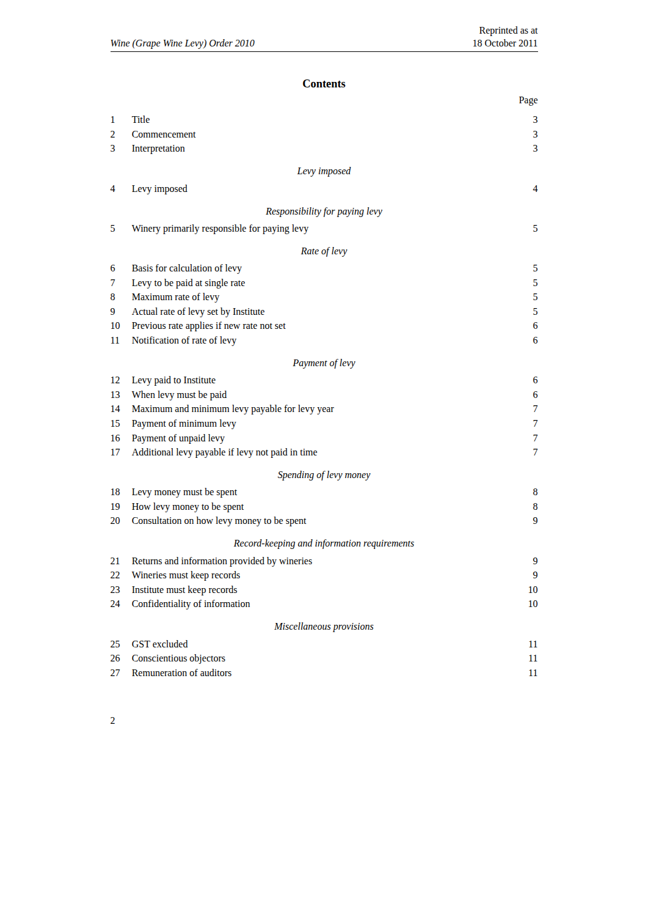Wine (Grape Wine Levy) Order 2010
Reprinted as at
18 October 2011
Contents
Page
| 1 | Title | 3 |
| 2 | Commencement | 3 |
| 3 | Interpretation | 3 |
| Levy imposed |
| 4 | Levy imposed | 4 |
| Responsibility for paying levy |
| 5 | Winery primarily responsible for paying levy | 5 |
| Rate of levy |
| 6 | Basis for calculation of levy | 5 |
| 7 | Levy to be paid at single rate | 5 |
| 8 | Maximum rate of levy | 5 |
| 9 | Actual rate of levy set by Institute | 5 |
| 10 | Previous rate applies if new rate not set | 6 |
| 11 | Notification of rate of levy | 6 |
| Payment of levy |
| 12 | Levy paid to Institute | 6 |
| 13 | When levy must be paid | 6 |
| 14 | Maximum and minimum levy payable for levy year | 7 |
| 15 | Payment of minimum levy | 7 |
| 16 | Payment of unpaid levy | 7 |
| 17 | Additional levy payable if levy not paid in time | 7 |
| Spending of levy money |
| 18 | Levy money must be spent | 8 |
| 19 | How levy money to be spent | 8 |
| 20 | Consultation on how levy money to be spent | 9 |
| Record-keeping and information requirements |
| 21 | Returns and information provided by wineries | 9 |
| 22 | Wineries must keep records | 9 |
| 23 | Institute must keep records | 10 |
| 24 | Confidentiality of information | 10 |
| Miscellaneous provisions |
| 25 | GST excluded | 11 |
| 26 | Conscientious objectors | 11 |
| 27 | Remuneration of auditors | 11 |
2